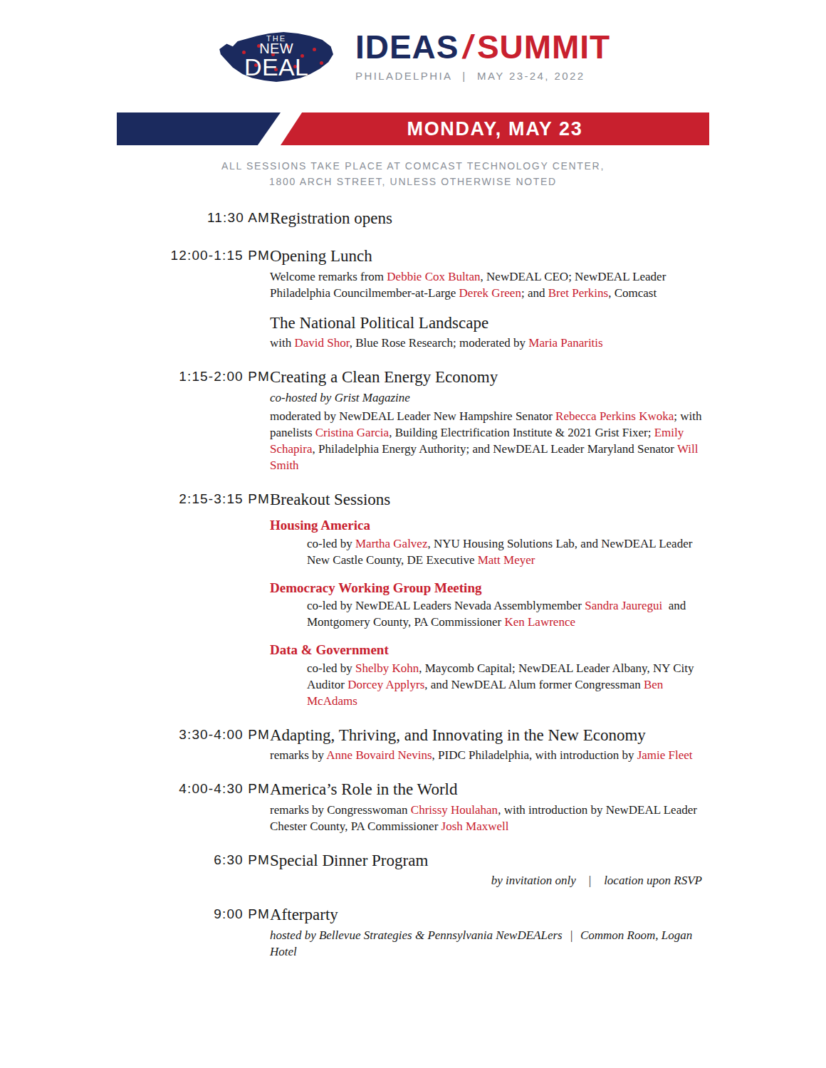THE NEW DEAL
IDEAS/SUMMIT
PHILADELPHIA | MAY 23-24, 2022
Monday, May 23
ALL SESSIONS TAKE PLACE AT COMCAST TECHNOLOGY CENTER,
1800 ARCH STREET, UNLESS OTHERWISE NOTED
| 11:30 AM | Registration opens |
| 12:00-1:15 PM | Opening Lunch Welcome remarks from Debbie Cox Bultan , NewDEAL CEO; NewDEAL Leader Philadelphia Councilmember-at-Large Derek Green ; and Bret Perkins , Comcast The National Political Landscape with David Shor , Blue Rose Research; moderated by Maria Panaritis |
| 1:15-2:00 PM | Creating a Clean Energy Economy co-hosted by Grist Magazine moderated by NewDEAL Leader New Hampshire Senator Rebecca Perkins Kwoka ; with panelists Cristina Garcia , Building Electrification Institute & 2021 Grist Fixer; Emily Schapira , Philadelphia Energy Authority; and NewDEAL Leader Maryland Senator Will Smith |
| 2:15-3:15 PM | Breakout Sessions Housing America co-led by Martha Galvez , NYU Housing Solutions Lab, and NewDEAL Leader New Castle County, DE Executive Matt Meyer Democracy Working Group Meeting co-led by NewDEAL Leaders Nevada Assemblymember Sandra Jauregui and Montgomery County, PA Commissioner Ken Lawrence Data & Government co-led by Shelby Kohn , Maycomb Capital; NewDEAL Leader Albany, NY City Auditor Dorcey Applyrs , and NewDEAL Alum former Congressman Ben McAdams |
| 3:30-4:00 PM | Adapting, Thriving, and Innovating in the New Economy remarks by Anne Bovaird Nevins , PIDC Philadelphia, with introduction by Jamie Fleet |
| 4:00-4:30 PM | America’s Role in the World remarks by Congresswoman Chrissy Houlahan , with introduction by NewDEAL Leader Chester County, PA Commissioner Josh Maxwell |
| 6:30 PM | Special Dinner Program by invitation only / location upon RSVP |
| 9:00 PM | Afterparty hosted by Bellevue Strategies & Pennsylvania NewDEALers / Common Room, Logan Hotel |